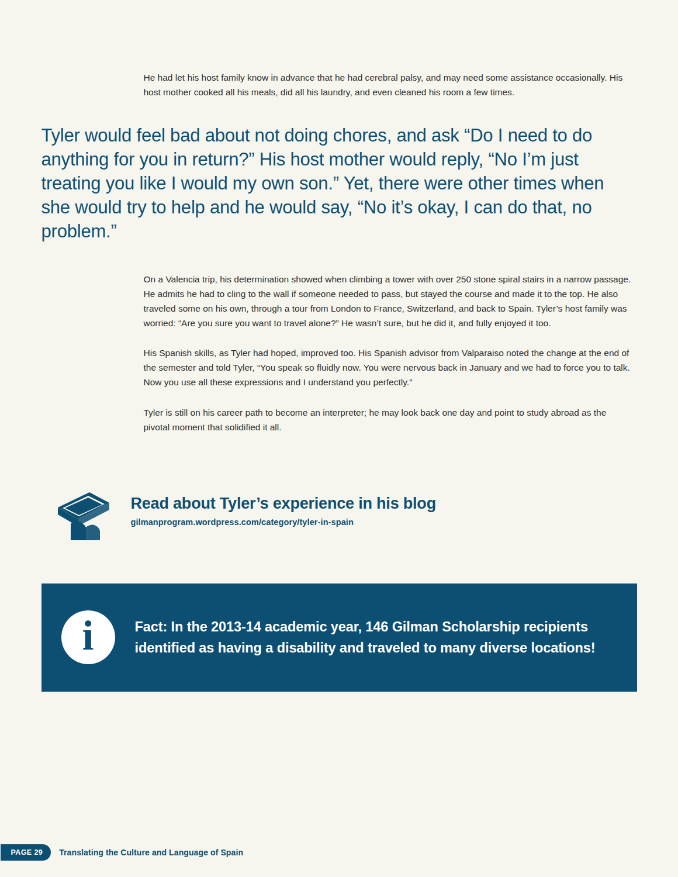He had let his host family know in advance that he had cerebral palsy, and may need some assistance occasionally. His host mother cooked all his meals, did all his laundry, and even cleaned his room a few times.
Tyler would feel bad about not doing chores, and ask “Do I need to do anything for you in return?” His host mother would reply, “No I’m just treating you like I would my own son.” Yet, there were other times when she would try to help and he would say, “No it’s okay, I can do that, no problem.”
On a Valencia trip, his determination showed when climbing a tower with over 250 stone spiral stairs in a narrow passage. He admits he had to cling to the wall if someone needed to pass, but stayed the course and made it to the top. He also traveled some on his own, through a tour from London to France, Switzerland, and back to Spain. Tyler’s host family was worried: “Are you sure you want to travel alone?” He wasn’t sure, but he did it, and fully enjoyed it too.
His Spanish skills, as Tyler had hoped, improved too. His Spanish advisor from Valparaiso noted the change at the end of the semester and told Tyler, “You speak so fluidly now. You were nervous back in January and we had to force you to talk. Now you use all these expressions and I understand you perfectly.”
Tyler is still on his career path to become an interpreter; he may look back one day and point to study abroad as the pivotal moment that solidified it all.
Read about Tyler’s experience in his blog
gilmanprogram.wordpress.com/category/tyler-in-spain
i
Fact: In the 2013-14 academic year, 146 Gilman Scholarship recipients identified as having a disability and traveled to many diverse locations!
PAGE 29
Translating the Culture and Language of Spain